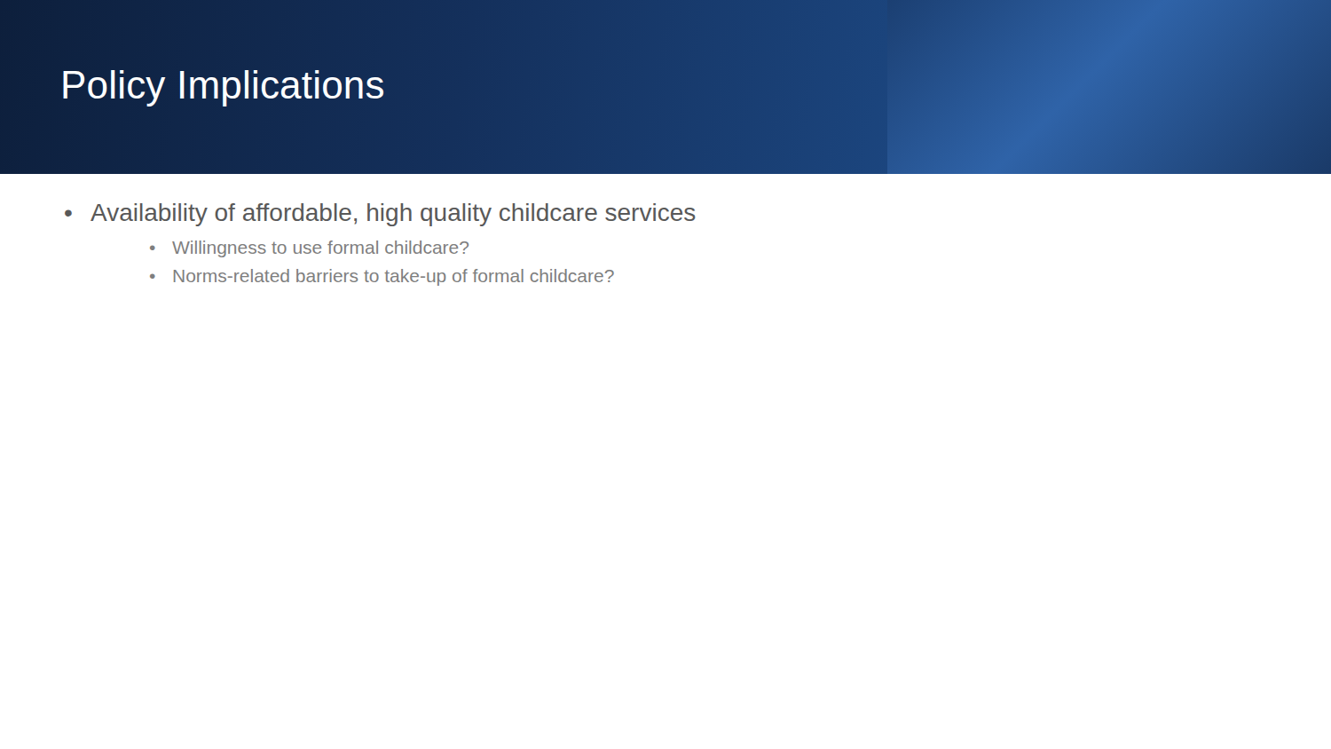Policy Implications
Availability of affordable, high quality childcare services
Willingness to use formal childcare?
Norms-related barriers to take-up of formal childcare?